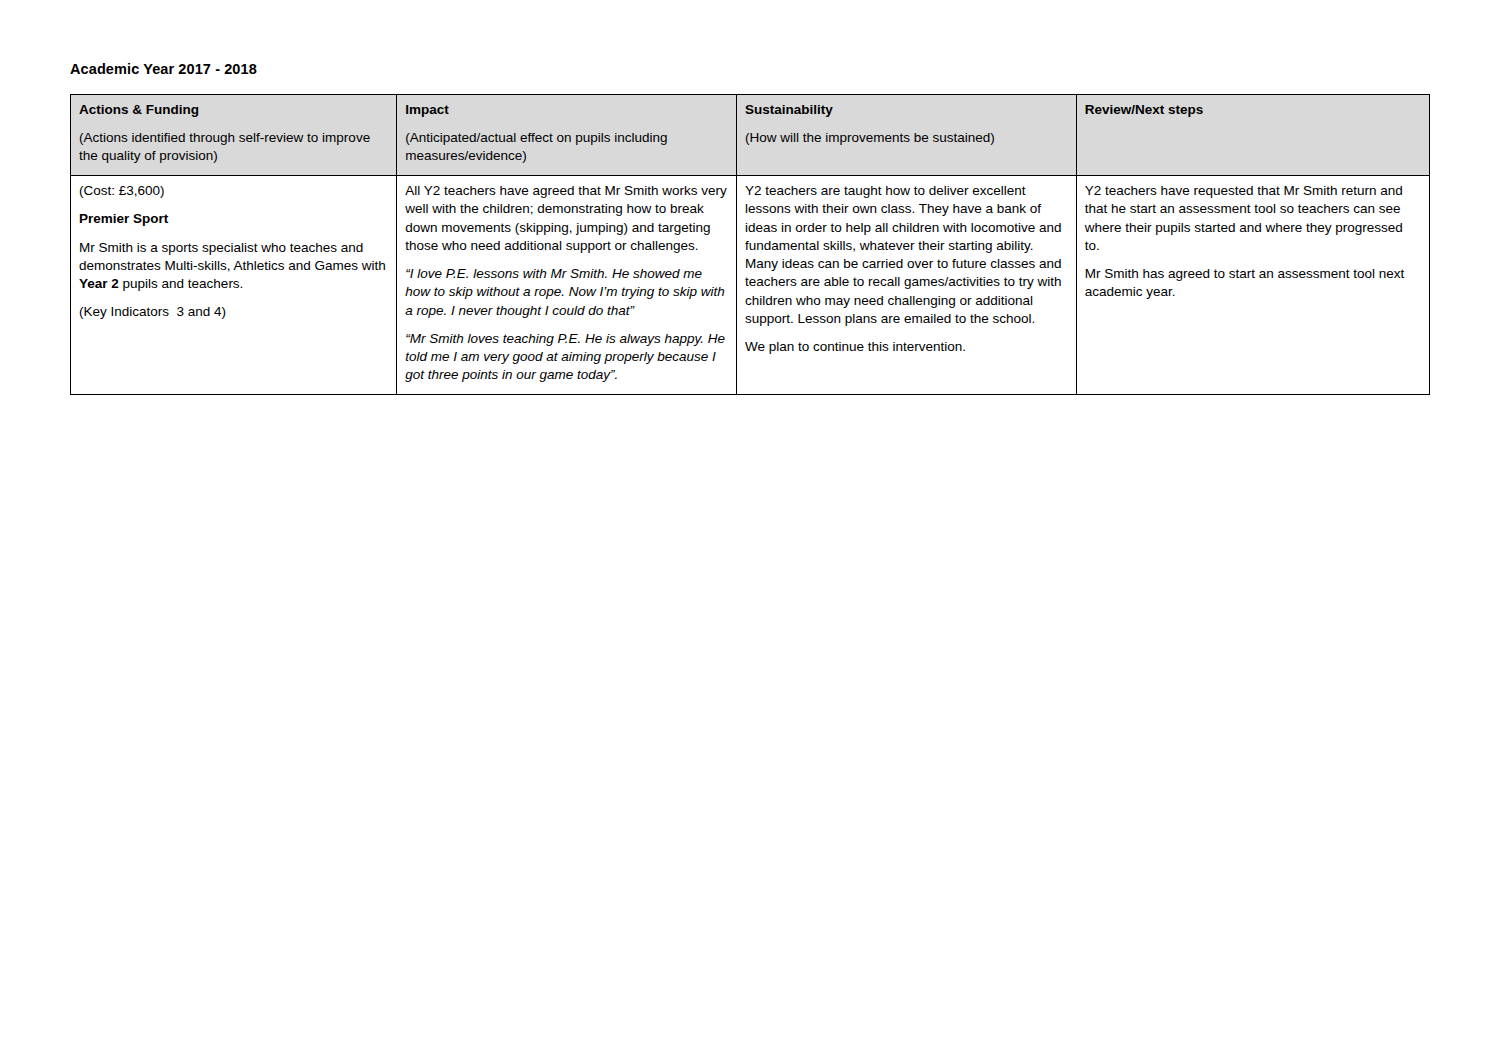Academic Year 2017 - 2018
| Actions & Funding (Actions identified through self-review to improve the quality of provision) | Impact (Anticipated/actual effect on pupils including measures/evidence) | Sustainability (How will the improvements be sustained) | Review/Next steps |
| --- | --- | --- | --- |
| (Cost: £3,600) Premier Sport Mr Smith is a sports specialist who teaches and demonstrates Multi-skills, Athletics and Games with Year 2 pupils and teachers. (Key Indicators 3 and 4) | All Y2 teachers have agreed that Mr Smith works very well with the children; demonstrating how to break down movements (skipping, jumping) and targeting those who need additional support or challenges. “I love P.E. lessons with Mr Smith. He showed me how to skip without a rope. Now I’m trying to skip with a rope. I never thought I could do that” “Mr Smith loves teaching P.E. He is always happy. He told me I am very good at aiming properly because I got three points in our game today”. | Y2 teachers are taught how to deliver excellent lessons with their own class. They have a bank of ideas in order to help all children with locomotive and fundamental skills, whatever their starting ability. Many ideas can be carried over to future classes and teachers are able to recall games/activities to try with children who may need challenging or additional support. Lesson plans are emailed to the school. We plan to continue this intervention. | Y2 teachers have requested that Mr Smith return and that he start an assessment tool so teachers can see where their pupils started and where they progressed to. Mr Smith has agreed to start an assessment tool next academic year. |